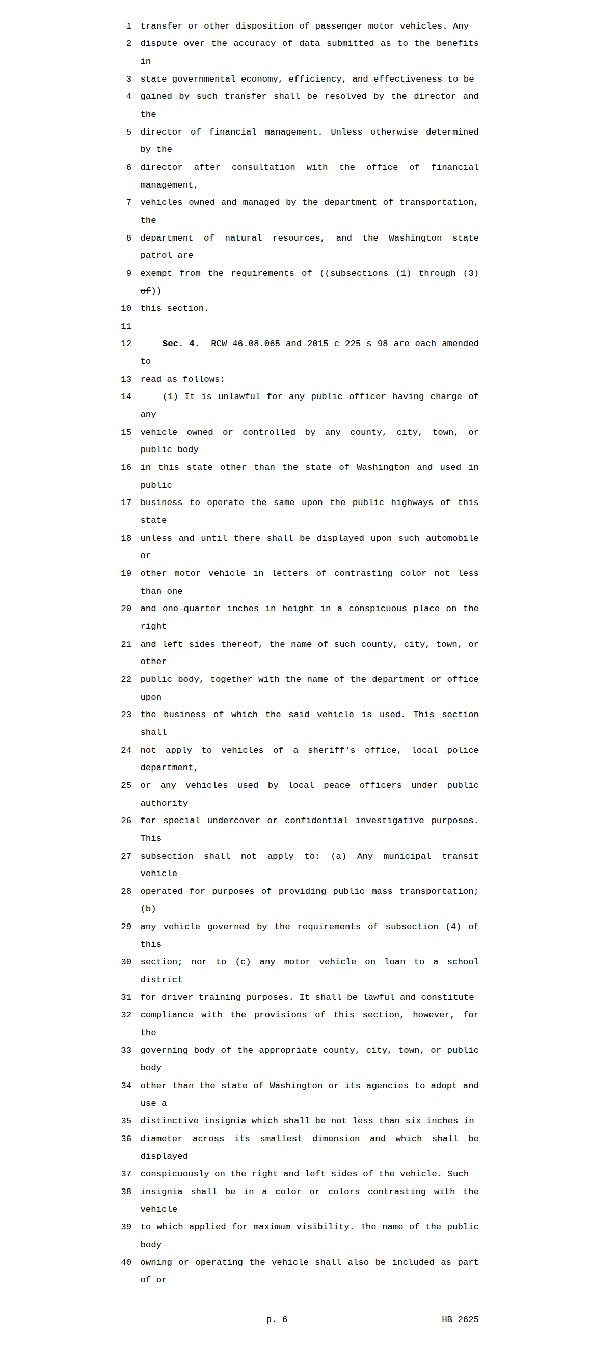transfer or other disposition of passenger motor vehicles. Any
dispute over the accuracy of data submitted as to the benefits in
state governmental economy, efficiency, and effectiveness to be
gained by such transfer shall be resolved by the director and the
director of financial management. Unless otherwise determined by the
director after consultation with the office of financial management,
vehicles owned and managed by the department of transportation, the
department of natural resources, and the Washington state patrol are
exempt from the requirements of ((subsections (1) through (3) of))
this section.
Sec. 4. RCW 46.08.065 and 2015 c 225 s 98 are each amended to
read as follows:
(1) It is unlawful for any public officer having charge of any
vehicle owned or controlled by any county, city, town, or public body
in this state other than the state of Washington and used in public
business to operate the same upon the public highways of this state
unless and until there shall be displayed upon such automobile or
other motor vehicle in letters of contrasting color not less than one
and one-quarter inches in height in a conspicuous place on the right
and left sides thereof, the name of such county, city, town, or other
public body, together with the name of the department or office upon
the business of which the said vehicle is used. This section shall
not apply to vehicles of a sheriff's office, local police department,
or any vehicles used by local peace officers under public authority
for special undercover or confidential investigative purposes. This
subsection shall not apply to: (a) Any municipal transit vehicle
operated for purposes of providing public mass transportation; (b)
any vehicle governed by the requirements of subsection (4) of this
section; nor to (c) any motor vehicle on loan to a school district
for driver training purposes. It shall be lawful and constitute
compliance with the provisions of this section, however, for the
governing body of the appropriate county, city, town, or public body
other than the state of Washington or its agencies to adopt and use a
distinctive insignia which shall be not less than six inches in
diameter across its smallest dimension and which shall be displayed
conspicuously on the right and left sides of the vehicle. Such
insignia shall be in a color or colors contrasting with the vehicle
to which applied for maximum visibility. The name of the public body
owning or operating the vehicle shall also be included as part of or
p. 6
HB 2625